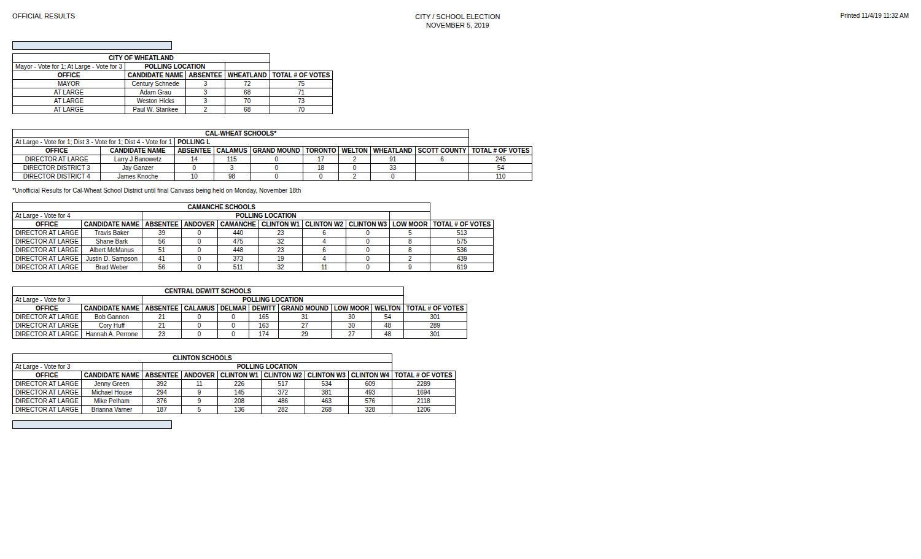OFFICIAL RESULTS
CITY / SCHOOL ELECTION
NOVEMBER 5, 2019
Printed 11/4/19 11:32 AM
| CITY OF WHEATLAND |
| --- |
| Mayor - Vote for 1; At Large - Vote for 3 | POLLING LOCATION | |
| OFFICE | CANDIDATE NAME | ABSENTEE | WHEATLAND | TOTAL # OF VOTES |
| MAYOR | Century Schnede | 3 | 72 | 75 |
| AT LARGE | Adam Grau | 3 | 68 | 71 |
| AT LARGE | Weston Hicks | 3 | 70 | 73 |
| AT LARGE | Paul W. Stankee | 2 | 68 | 70 |
| CAL-WHEAT SCHOOLS* |
| --- |
| At Large - Vote for 1; Dist 3 - Vote for 1; Dist 4 - Vote for 1 | POLLING L |
| OFFICE | CANDIDATE NAME | ABSENTEE | CALAMUS | GRAND MOUND | TORONTO | WELTON | WHEATLAND | SCOTT COUNTY | TOTAL # OF VOTES |
| DIRECTOR AT LARGE | Larry J Banowetz | 14 | 115 | 0 | 17 | 2 | 91 | 6 | 245 |
| DIRECTOR DISTRICT 3 | Jay Ganzer | 0 | 3 | 0 | 18 | 0 | 33 | | 54 |
| DIRECTOR DISTRICT 4 | James Knoche | 10 | 98 | 0 | 0 | 2 | 0 | | 110 |
*Unofficial Results for Cal-Wheat School District until final Canvass being held on Monday, November 18th
| CAMANCHE SCHOOLS |
| --- |
| At Large - Vote for 4 | POLLING LOCATION | |
| OFFICE | CANDIDATE NAME | ABSENTEE | ANDOVER | CAMANCHE | CLINTON W1 | CLINTON W2 | CLINTON W3 | LOW MOOR | TOTAL # OF VOTES |
| DIRECTOR AT LARGE | Travis Baker | 39 | 0 | 440 | 23 | 6 | 0 | 5 | 513 |
| DIRECTOR AT LARGE | Shane Bark | 56 | 0 | 475 | 32 | 4 | 0 | 8 | 575 |
| DIRECTOR AT LARGE | Albert McManus | 51 | 0 | 448 | 23 | 6 | 0 | 8 | 536 |
| DIRECTOR AT LARGE | Justin D. Sampson | 41 | 0 | 373 | 19 | 4 | 0 | 2 | 439 |
| DIRECTOR AT LARGE | Brad Weber | 56 | 0 | 511 | 32 | 11 | 0 | 9 | 619 |
| CENTRAL DEWITT SCHOOLS |
| --- |
| At Large - Vote for 3 | POLLING LOCATION |
| OFFICE | CANDIDATE NAME | ABSENTEE | CALAMUS | DELMAR | DEWITT | GRAND MOUND | LOW MOOR | WELTON | TOTAL # OF VOTES |
| DIRECTOR AT LARGE | Bob Gannon | 21 | 0 | 0 | 165 | 31 | 30 | 54 | 301 |
| DIRECTOR AT LARGE | Cory Huff | 21 | 0 | 0 | 163 | 27 | 30 | 48 | 289 |
| DIRECTOR AT LARGE | Hannah A. Perrone | 23 | 0 | 0 | 174 | 29 | 27 | 48 | 301 |
| CLINTON SCHOOLS |
| --- |
| At Large - Vote for 3 | POLLING LOCATION |
| OFFICE | CANDIDATE NAME | ABSENTEE | ANDOVER | CLINTON W1 | CLINTON W2 | CLINTON W3 | CLINTON W4 | TOTAL # OF VOTES |
| DIRECTOR AT LARGE | Jenny Green | 392 | 11 | 226 | 517 | 534 | 609 | 2289 |
| DIRECTOR AT LARGE | Michael House | 294 | 9 | 145 | 372 | 381 | 493 | 1694 |
| DIRECTOR AT LARGE | Mike Pelham | 376 | 9 | 208 | 486 | 463 | 576 | 2118 |
| DIRECTOR AT LARGE | Brianna Varner | 187 | 5 | 136 | 282 | 268 | 328 | 1206 |